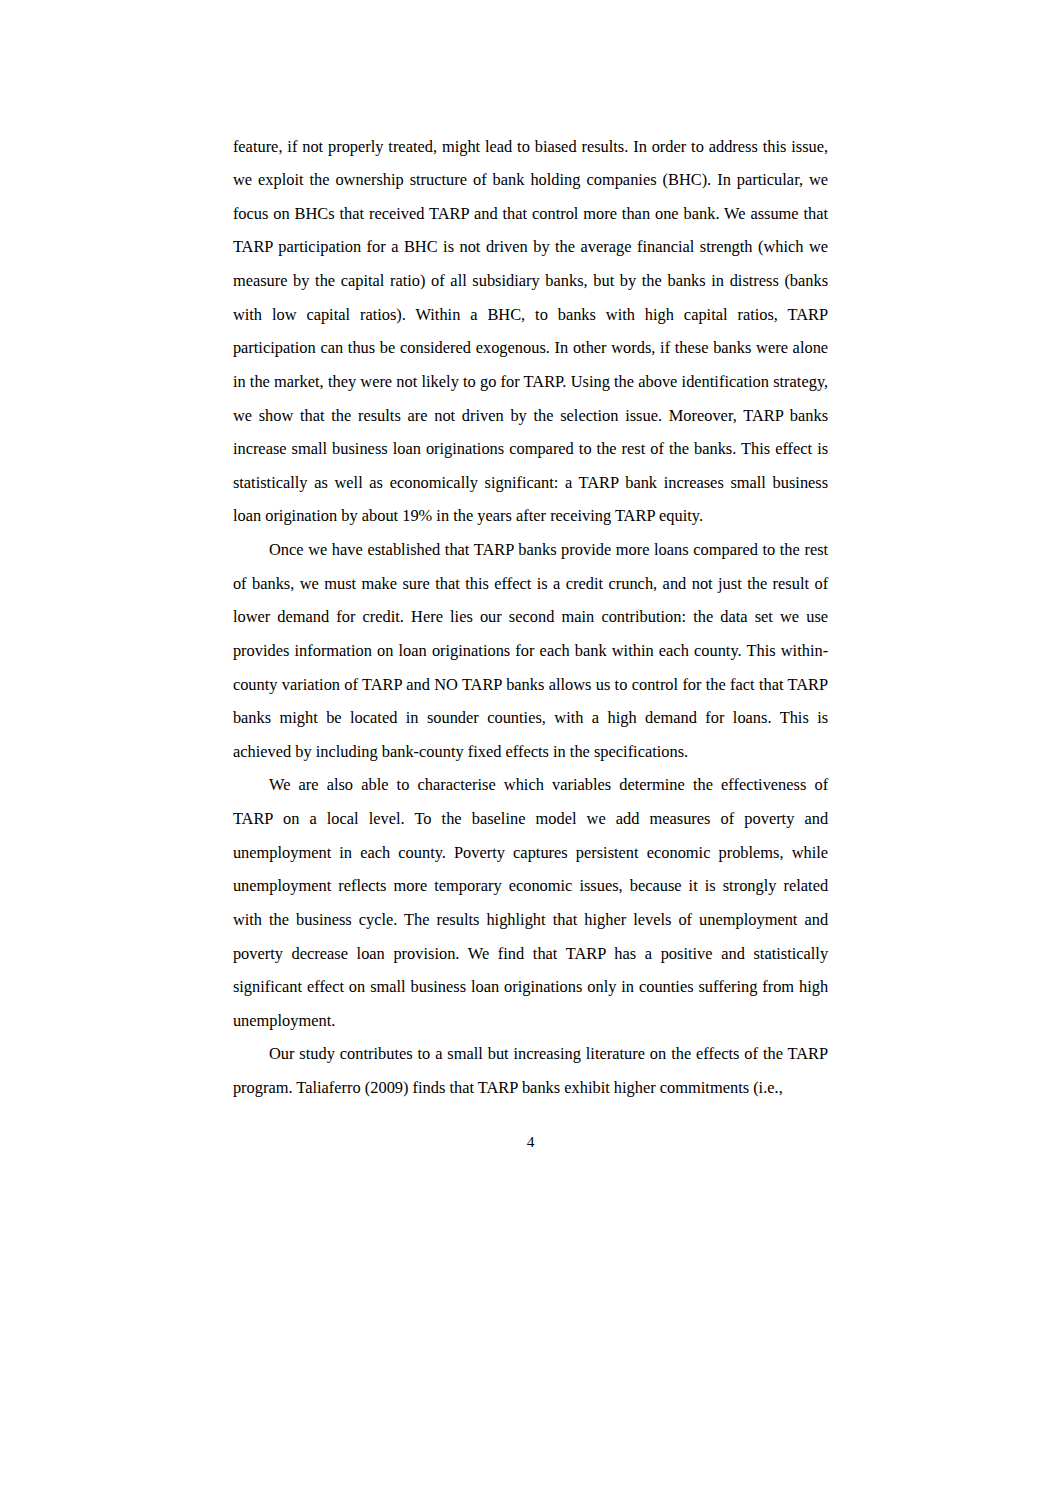feature, if not properly treated, might lead to biased results. In order to address this issue, we exploit the ownership structure of bank holding companies (BHC). In particular, we focus on BHCs that received TARP and that control more than one bank. We assume that TARP participation for a BHC is not driven by the average financial strength (which we measure by the capital ratio) of all subsidiary banks, but by the banks in distress (banks with low capital ratios). Within a BHC, to banks with high capital ratios, TARP participation can thus be considered exogenous. In other words, if these banks were alone in the market, they were not likely to go for TARP. Using the above identification strategy, we show that the results are not driven by the selection issue. Moreover, TARP banks increase small business loan originations compared to the rest of the banks. This effect is statistically as well as economically significant: a TARP bank increases small business loan origination by about 19% in the years after receiving TARP equity.
Once we have established that TARP banks provide more loans compared to the rest of banks, we must make sure that this effect is a credit crunch, and not just the result of lower demand for credit. Here lies our second main contribution: the data set we use provides information on loan originations for each bank within each county. This within-county variation of TARP and NO TARP banks allows us to control for the fact that TARP banks might be located in sounder counties, with a high demand for loans. This is achieved by including bank-county fixed effects in the specifications.
We are also able to characterise which variables determine the effectiveness of TARP on a local level. To the baseline model we add measures of poverty and unemployment in each county. Poverty captures persistent economic problems, while unemployment reflects more temporary economic issues, because it is strongly related with the business cycle. The results highlight that higher levels of unemployment and poverty decrease loan provision. We find that TARP has a positive and statistically significant effect on small business loan originations only in counties suffering from high unemployment.
Our study contributes to a small but increasing literature on the effects of the TARP program. Taliaferro (2009) finds that TARP banks exhibit higher commitments (i.e.,
4